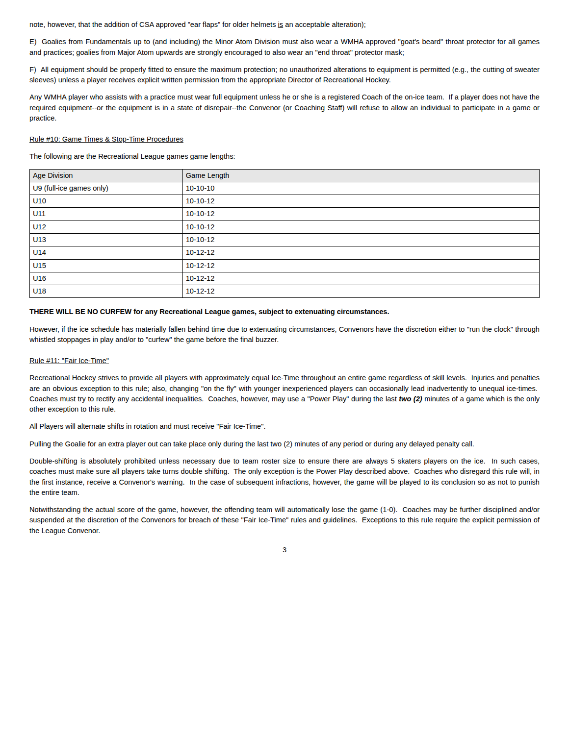note, however, that the addition of CSA approved "ear flaps" for older helmets is an acceptable alteration);
E) Goalies from Fundamentals up to (and including) the Minor Atom Division must also wear a WMHA approved "goat's beard" throat protector for all games and practices; goalies from Major Atom upwards are strongly encouraged to also wear an "end throat" protector mask;
F) All equipment should be properly fitted to ensure the maximum protection; no unauthorized alterations to equipment is permitted (e.g., the cutting of sweater sleeves) unless a player receives explicit written permission from the appropriate Director of Recreational Hockey.
Any WMHA player who assists with a practice must wear full equipment unless he or she is a registered Coach of the on-ice team. If a player does not have the required equipment--or the equipment is in a state of disrepair--the Convenor (or Coaching Staff) will refuse to allow an individual to participate in a game or practice.
Rule #10: Game Times & Stop-Time Procedures
The following are the Recreational League games game lengths:
| Age Division | Game Length |
| --- | --- |
| U9 (full-ice games only) | 10-10-10 |
| U10 | 10-10-12 |
| U11 | 10-10-12 |
| U12 | 10-10-12 |
| U13 | 10-10-12 |
| U14 | 10-12-12 |
| U15 | 10-12-12 |
| U16 | 10-12-12 |
| U18 | 10-12-12 |
THERE WILL BE NO CURFEW for any Recreational League games, subject to extenuating circumstances.
However, if the ice schedule has materially fallen behind time due to extenuating circumstances, Convenors have the discretion either to "run the clock" through whistled stoppages in play and/or to "curfew" the game before the final buzzer.
Rule #11: "Fair Ice-Time"
Recreational Hockey strives to provide all players with approximately equal Ice-Time throughout an entire game regardless of skill levels. Injuries and penalties are an obvious exception to this rule; also, changing "on the fly" with younger inexperienced players can occasionally lead inadvertently to unequal ice-times. Coaches must try to rectify any accidental inequalities. Coaches, however, may use a "Power Play" during the last two (2) minutes of a game which is the only other exception to this rule.
All Players will alternate shifts in rotation and must receive "Fair Ice-Time".
Pulling the Goalie for an extra player out can take place only during the last two (2) minutes of any period or during any delayed penalty call.
Double-shifting is absolutely prohibited unless necessary due to team roster size to ensure there are always 5 skaters players on the ice. In such cases, coaches must make sure all players take turns double shifting. The only exception is the Power Play described above. Coaches who disregard this rule will, in the first instance, receive a Convenor's warning. In the case of subsequent infractions, however, the game will be played to its conclusion so as not to punish the entire team.
Notwithstanding the actual score of the game, however, the offending team will automatically lose the game (1-0). Coaches may be further disciplined and/or suspended at the discretion of the Convenors for breach of these "Fair Ice-Time" rules and guidelines. Exceptions to this rule require the explicit permission of the League Convenor.
3